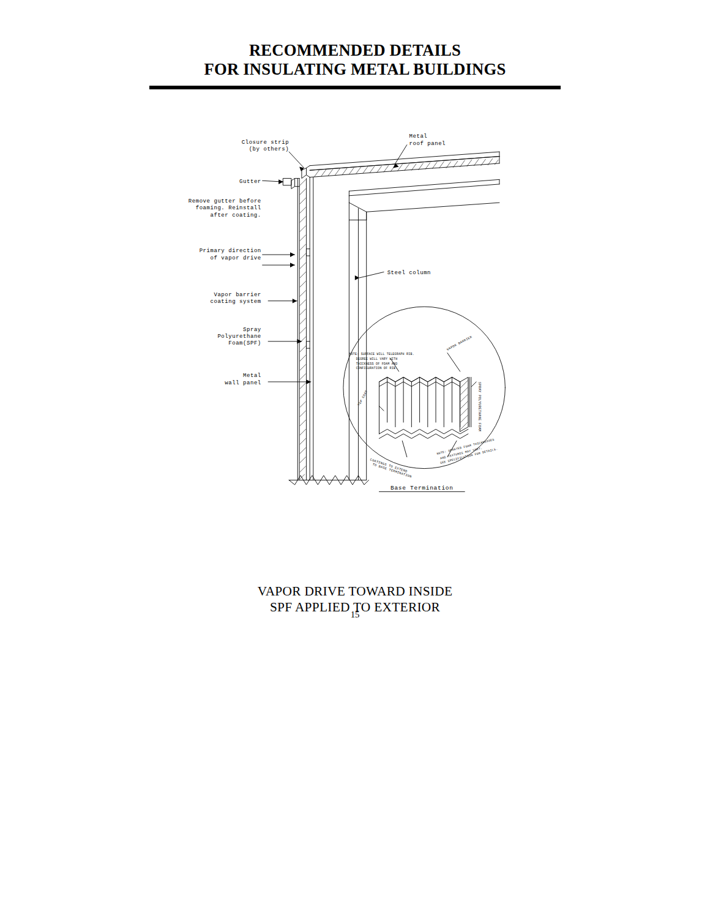RECOMMENDED DETAILS
FOR INSULATING METAL BUILDINGS
Closure strip (by others) Gutter Remove gutter before foaming. Reinstall after coating. Primary direction of vapor drive Vapor barrier coating system Spray Polyurethane Foam(SPF) Metal wall panel Metal roof panel Steel column VAPOR BARRIER NOTE: SURFACE WILL TELEGRAPH RIB. DEGREE WILL VARY WITH THICKNESS OF FOAM AND CONFIGURATION OF RIB. SPRAY POLYURETHANE FOAM TOP COAT NOTE: SPRAYED FOAM THICKNESSES AND TEXTURES MAY VARY. SEE SPECIFICATION FOR DETAILS. COATINGS TO EXTEND TO BASE TERMINATION Base Termination
VAPOR DRIVE TOWARD INSIDE
SPF APPLIED TO EXTERIOR
15